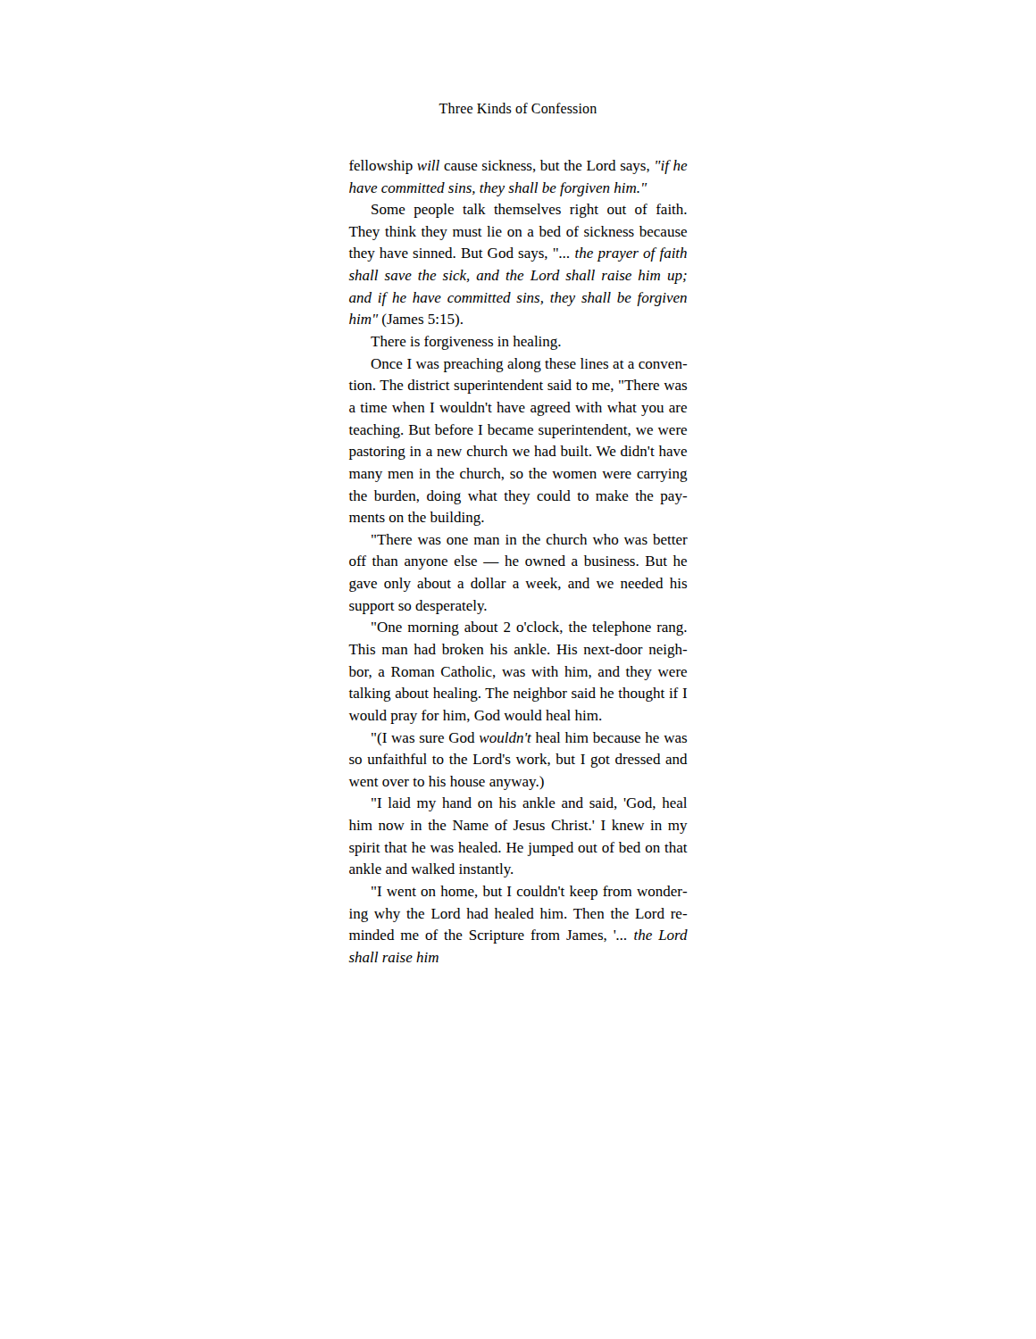Three Kinds of Confession
fellowship will cause sickness, but the Lord says, "if he have committed sins, they shall be forgiven him."
Some people talk themselves right out of faith. They think they must lie on a bed of sickness because they have sinned. But God says, "... the prayer of faith shall save the sick, and the Lord shall raise him up; and if he have committed sins, they shall be forgiven him" (James 5:15).
There is forgiveness in healing.
Once I was preaching along these lines at a convention. The district superintendent said to me, "There was a time when I wouldn't have agreed with what you are teaching. But before I became superintendent, we were pastoring in a new church we had built. We didn't have many men in the church, so the women were carrying the burden, doing what they could to make the payments on the building.
"There was one man in the church who was better off than anyone else — he owned a business. But he gave only about a dollar a week, and we needed his support so desperately.
"One morning about 2 o'clock, the telephone rang. This man had broken his ankle. His next-door neighbor, a Roman Catholic, was with him, and they were talking about healing. The neighbor said he thought if I would pray for him, God would heal him.
"(I was sure God wouldn't heal him because he was so unfaithful to the Lord's work, but I got dressed and went over to his house anyway.)
"I laid my hand on his ankle and said, 'God, heal him now in the Name of Jesus Christ.' I knew in my spirit that he was healed. He jumped out of bed on that ankle and walked instantly.
"I went on home, but I couldn't keep from wondering why the Lord had healed him. Then the Lord reminded me of the Scripture from James, '... the Lord shall raise him